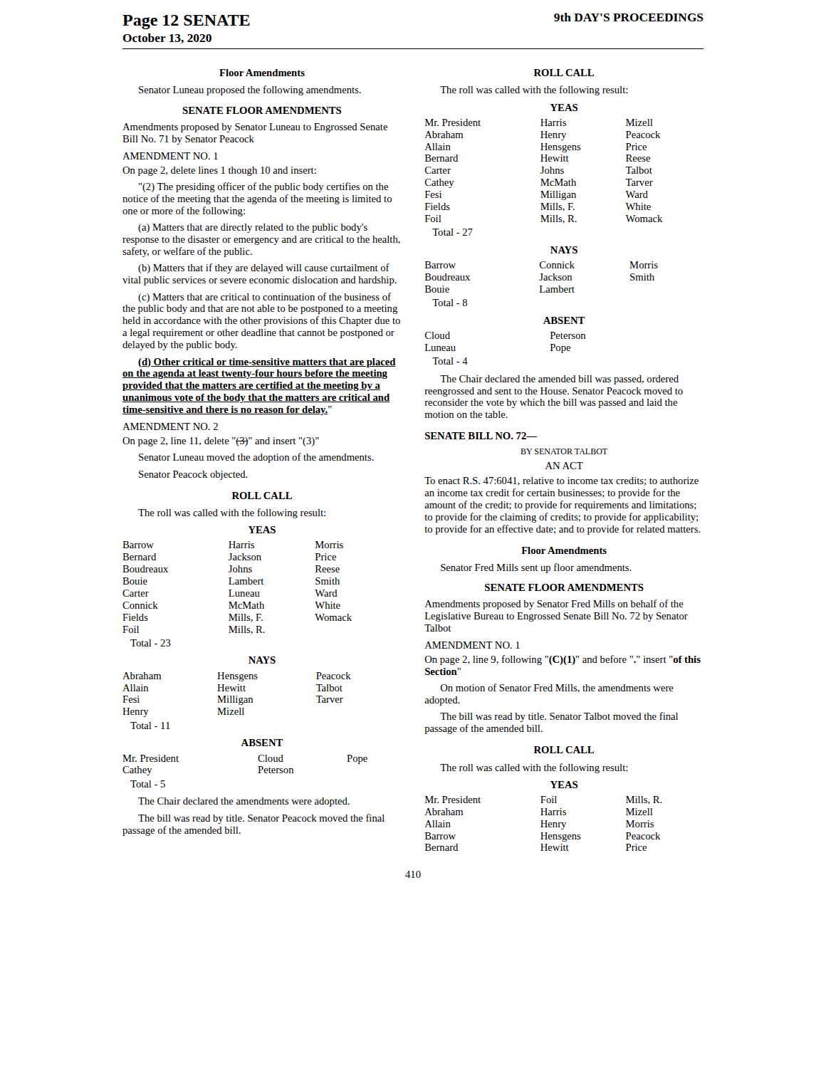Page 12 SENATE
9th DAY'S PROCEEDINGS
October 13, 2020
Floor Amendments
Senator Luneau proposed the following amendments.
SENATE FLOOR AMENDMENTS
Amendments proposed by Senator Luneau to Engrossed Senate Bill No. 71 by Senator Peacock
AMENDMENT NO. 1
On page 2, delete lines 1 though 10 and insert:
"(2) The presiding officer of the public body certifies on the notice of the meeting that the agenda of the meeting is limited to one or more of the following:
(a) Matters that are directly related to the public body's response to the disaster or emergency and are critical to the health, safety, or welfare of the public.
(b) Matters that if they are delayed will cause curtailment of vital public services or severe economic dislocation and hardship.
(c) Matters that are critical to continuation of the business of the public body and that are not able to be postponed to a meeting held in accordance with the other provisions of this Chapter due to a legal requirement or other deadline that cannot be postponed or delayed by the public body.
(d) Other critical or time-sensitive matters that are placed on the agenda at least twenty-four hours before the meeting provided that the matters are certified at the meeting by a unanimous vote of the body that the matters are critical and time-sensitive and there is no reason for delay."
AMENDMENT NO. 2
On page 2, line 11, delete "(3)" and insert "(3)"
Senator Luneau moved the adoption of the amendments.
Senator Peacock objected.
ROLL CALL
The roll was called with the following result:
YEAS
| Barrow | Harris | Morris |
| Bernard | Jackson | Price |
| Boudreaux | Johns | Reese |
| Bouie | Lambert | Smith |
| Carter | Luneau | Ward |
| Connick | McMath | White |
| Fields | Mills, F. | Womack |
| Foil | Mills, R. | |
Total - 23
NAYS
| Abraham | Hensgens | Peacock |
| Allain | Hewitt | Talbot |
| Fesi | Milligan | Tarver |
| Henry | Mizell | |
Total - 11
ABSENT
| Mr. President | Cloud | Pope |
| Cathey | Peterson | |
Total - 5
The Chair declared the amendments were adopted.
The bill was read by title. Senator Peacock moved the final passage of the amended bill.
ROLL CALL
The roll was called with the following result:
YEAS
| Mr. President | Harris | Mizell |
| Abraham | Henry | Peacock |
| Allain | Hensgens | Price |
| Bernard | Hewitt | Reese |
| Carter | Johns | Talbot |
| Cathey | McMath | Tarver |
| Fesi | Milligan | Ward |
| Fields | Mills, F. | White |
| Foil | Mills, R. | Womack |
Total - 27
NAYS
| Barrow | Connick | Morris |
| Boudreaux | Jackson | Smith |
| Bouie | Lambert | |
Total - 8
ABSENT
| Cloud | Peterson | |
| Luneau | Pope | |
Total - 4
The Chair declared the amended bill was passed, ordered reengrossed and sent to the House. Senator Peacock moved to reconsider the vote by which the bill was passed and laid the motion on the table.
SENATE BILL NO. 72—
BY SENATOR TALBOT
AN ACT
To enact R.S. 47:6041, relative to income tax credits; to authorize an income tax credit for certain businesses; to provide for the amount of the credit; to provide for requirements and limitations; to provide for the claiming of credits; to provide for applicability; to provide for an effective date; and to provide for related matters.
Floor Amendments
Senator Fred Mills sent up floor amendments.
SENATE FLOOR AMENDMENTS
Amendments proposed by Senator Fred Mills on behalf of the Legislative Bureau to Engrossed Senate Bill No. 72 by Senator Talbot
AMENDMENT NO. 1
On page 2, line 9, following "(C)(1)" and before "." insert "of this Section"
On motion of Senator Fred Mills, the amendments were adopted.
The bill was read by title. Senator Talbot moved the final passage of the amended bill.
ROLL CALL
The roll was called with the following result:
YEAS
| Mr. President | Foil | Mills, R. |
| Abraham | Harris | Mizell |
| Allain | Henry | Morris |
| Barrow | Hensgens | Peacock |
| Bernard | Hewitt | Price |
410